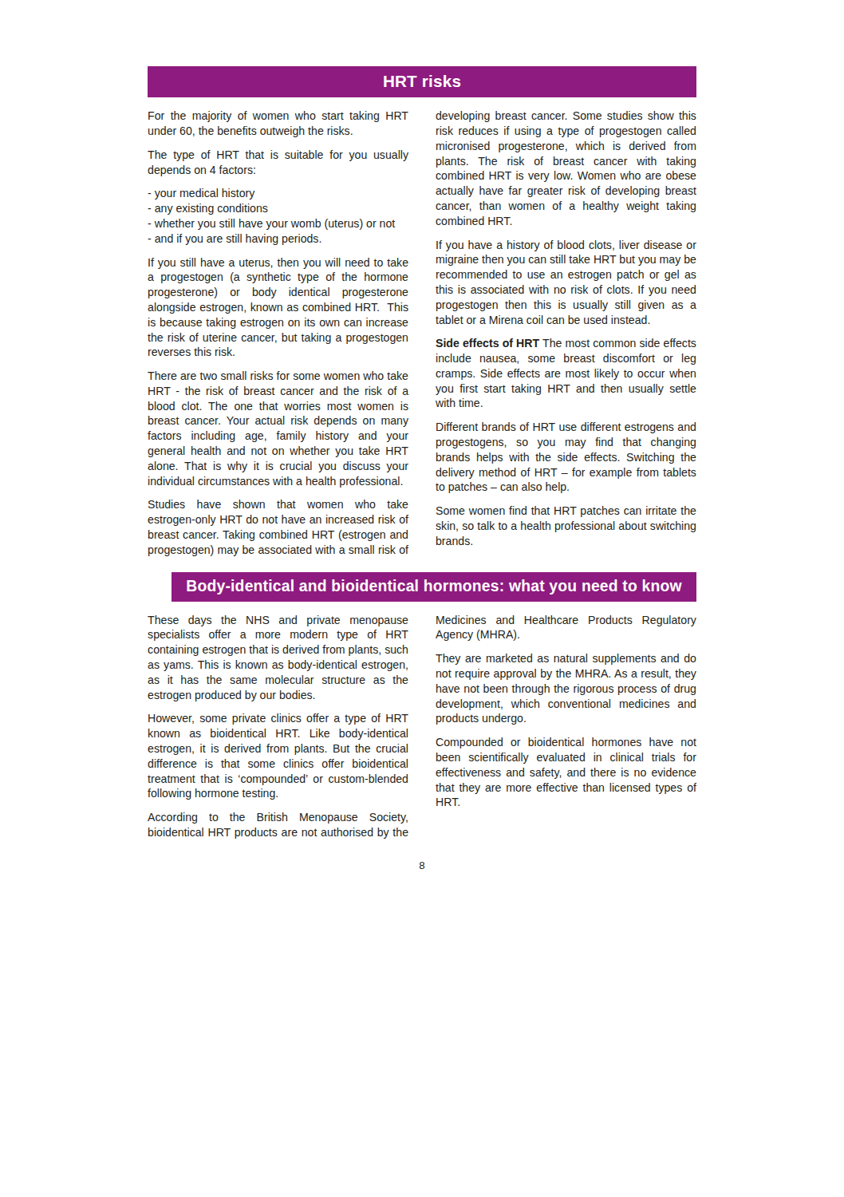HRT risks
For the majority of women who start taking HRT under 60, the benefits outweigh the risks.
The type of HRT that is suitable for you usually depends on 4 factors:
- your medical history
- any existing conditions
- whether you still have your womb (uterus) or not
- and if you are still having periods.
If you still have a uterus, then you will need to take a progestogen (a synthetic type of the hormone progesterone) or body identical progesterone alongside estrogen, known as combined HRT. This is because taking estrogen on its own can increase the risk of uterine cancer, but taking a progestogen reverses this risk.
There are two small risks for some women who take HRT - the risk of breast cancer and the risk of a blood clot. The one that worries most women is breast cancer. Your actual risk depends on many factors including age, family history and your general health and not on whether you take HRT alone. That is why it is crucial you discuss your individual circumstances with a health professional.
Studies have shown that women who take estrogen-only HRT do not have an increased risk of breast cancer. Taking combined HRT (estrogen and progestogen) may be associated with a small risk of developing breast cancer. Some studies show this risk reduces if using a type of progestogen called micronised progesterone, which is derived from plants. The risk of breast cancer with taking combined HRT is very low. Women who are obese actually have far greater risk of developing breast cancer, than women of a healthy weight taking combined HRT.
If you have a history of blood clots, liver disease or migraine then you can still take HRT but you may be recommended to use an estrogen patch or gel as this is associated with no risk of clots. If you need progestogen then this is usually still given as a tablet or a Mirena coil can be used instead.
Side effects of HRT The most common side effects include nausea, some breast discomfort or leg cramps. Side effects are most likely to occur when you first start taking HRT and then usually settle with time.
Different brands of HRT use different estrogens and progestogens, so you may find that changing brands helps with the side effects. Switching the delivery method of HRT – for example from tablets to patches – can also help.
Some women find that HRT patches can irritate the skin, so talk to a health professional about switching brands.
Body-identical and bioidentical hormones: what you need to know
These days the NHS and private menopause specialists offer a more modern type of HRT containing estrogen that is derived from plants, such as yams. This is known as body-identical estrogen, as it has the same molecular structure as the estrogen produced by our bodies.
However, some private clinics offer a type of HRT known as bioidentical HRT. Like body-identical estrogen, it is derived from plants. But the crucial difference is that some clinics offer bioidentical treatment that is ‘compounded’ or custom-blended following hormone testing.
According to the British Menopause Society, bioidentical HRT products are not authorised by the Medicines and Healthcare Products Regulatory Agency (MHRA).
They are marketed as natural supplements and do not require approval by the MHRA. As a result, they have not been through the rigorous process of drug development, which conventional medicines and products undergo.
Compounded or bioidentical hormones have not been scientifically evaluated in clinical trials for effectiveness and safety, and there is no evidence that they are more effective than licensed types of HRT.
8